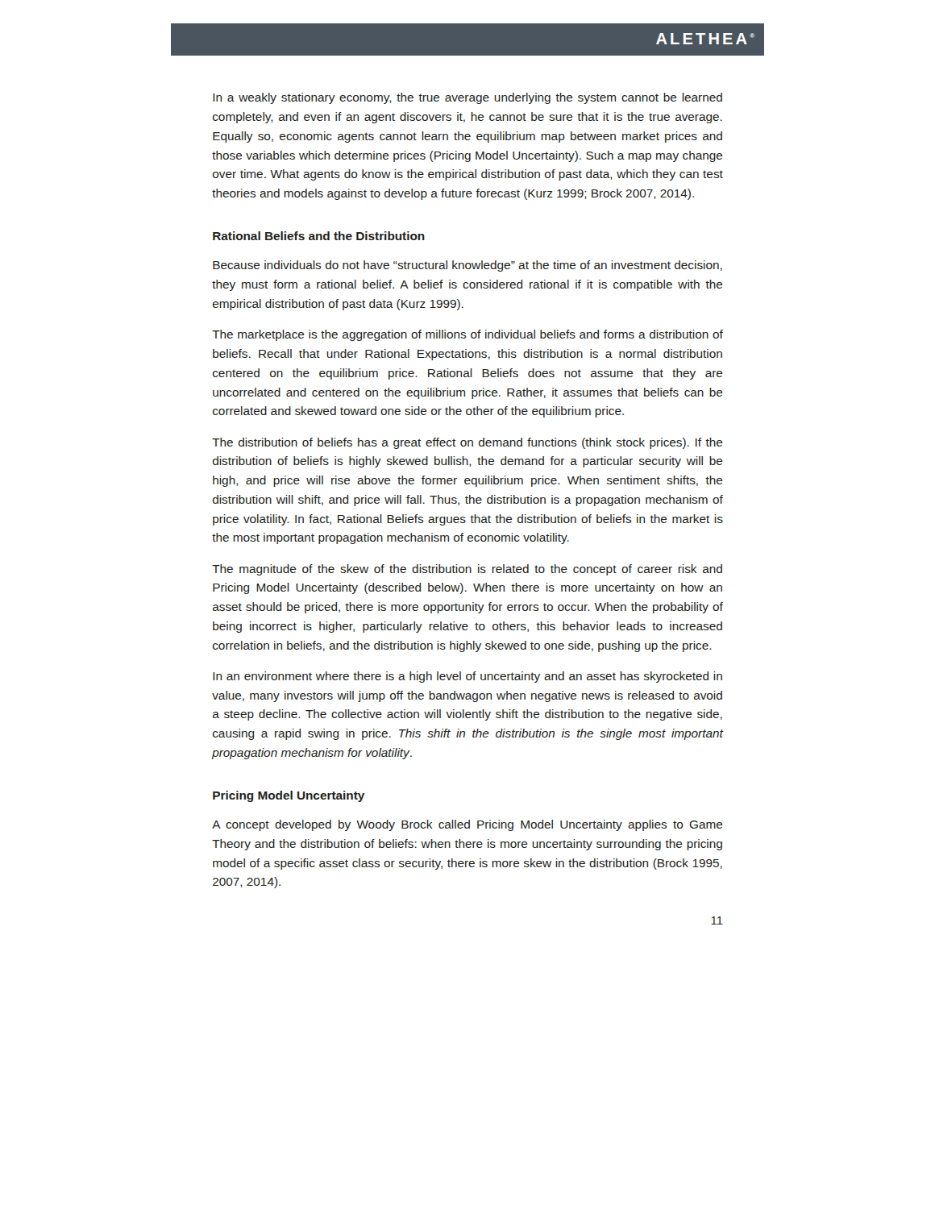ALETHEA®
In a weakly stationary economy, the true average underlying the system cannot be learned completely, and even if an agent discovers it, he cannot be sure that it is the true average. Equally so, economic agents cannot learn the equilibrium map between market prices and those variables which determine prices (Pricing Model Uncertainty). Such a map may change over time. What agents do know is the empirical distribution of past data, which they can test theories and models against to develop a future forecast (Kurz 1999; Brock 2007, 2014).
Rational Beliefs and the Distribution
Because individuals do not have “structural knowledge” at the time of an investment decision, they must form a rational belief. A belief is considered rational if it is compatible with the empirical distribution of past data (Kurz 1999).
The marketplace is the aggregation of millions of individual beliefs and forms a distribution of beliefs. Recall that under Rational Expectations, this distribution is a normal distribution centered on the equilibrium price. Rational Beliefs does not assume that they are uncorrelated and centered on the equilibrium price. Rather, it assumes that beliefs can be correlated and skewed toward one side or the other of the equilibrium price.
The distribution of beliefs has a great effect on demand functions (think stock prices). If the distribution of beliefs is highly skewed bullish, the demand for a particular security will be high, and price will rise above the former equilibrium price. When sentiment shifts, the distribution will shift, and price will fall. Thus, the distribution is a propagation mechanism of price volatility. In fact, Rational Beliefs argues that the distribution of beliefs in the market is the most important propagation mechanism of economic volatility.
The magnitude of the skew of the distribution is related to the concept of career risk and Pricing Model Uncertainty (described below). When there is more uncertainty on how an asset should be priced, there is more opportunity for errors to occur. When the probability of being incorrect is higher, particularly relative to others, this behavior leads to increased correlation in beliefs, and the distribution is highly skewed to one side, pushing up the price.
In an environment where there is a high level of uncertainty and an asset has skyrocketed in value, many investors will jump off the bandwagon when negative news is released to avoid a steep decline. The collective action will violently shift the distribution to the negative side, causing a rapid swing in price. This shift in the distribution is the single most important propagation mechanism for volatility.
Pricing Model Uncertainty
A concept developed by Woody Brock called Pricing Model Uncertainty applies to Game Theory and the distribution of beliefs: when there is more uncertainty surrounding the pricing model of a specific asset class or security, there is more skew in the distribution (Brock 1995, 2007, 2014).
11